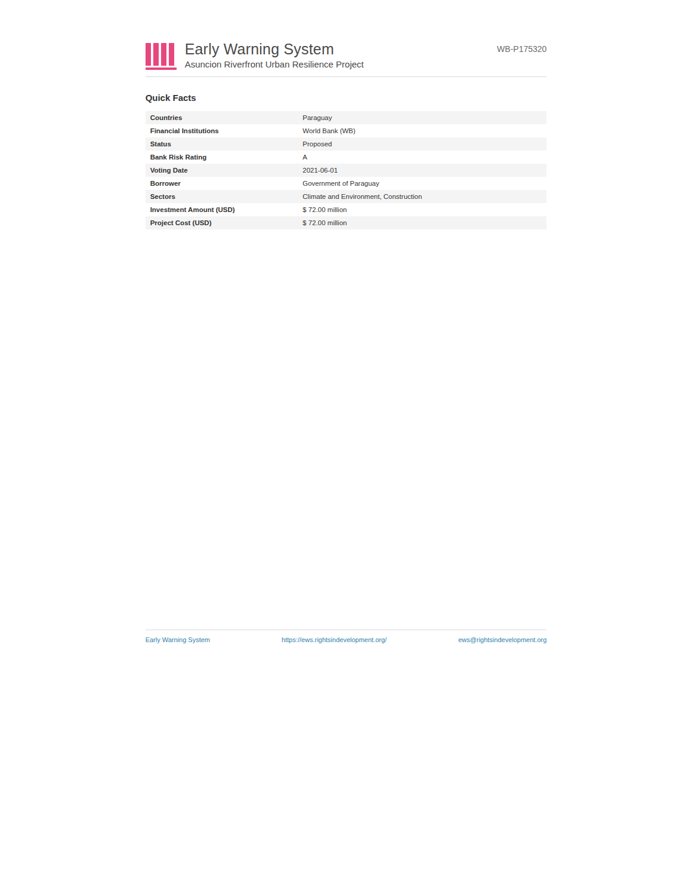Early Warning System
Asuncion Riverfront Urban Resilience Project
WB-P175320
Quick Facts
| Countries | Paraguay |
| Financial Institutions | World Bank (WB) |
| Status | Proposed |
| Bank Risk Rating | A |
| Voting Date | 2021-06-01 |
| Borrower | Government of Paraguay |
| Sectors | Climate and Environment, Construction |
| Investment Amount (USD) | $ 72.00 million |
| Project Cost (USD) | $ 72.00 million |
Early Warning System
https://ews.rightsindevelopment.org/
ews@rightsindevelopment.org